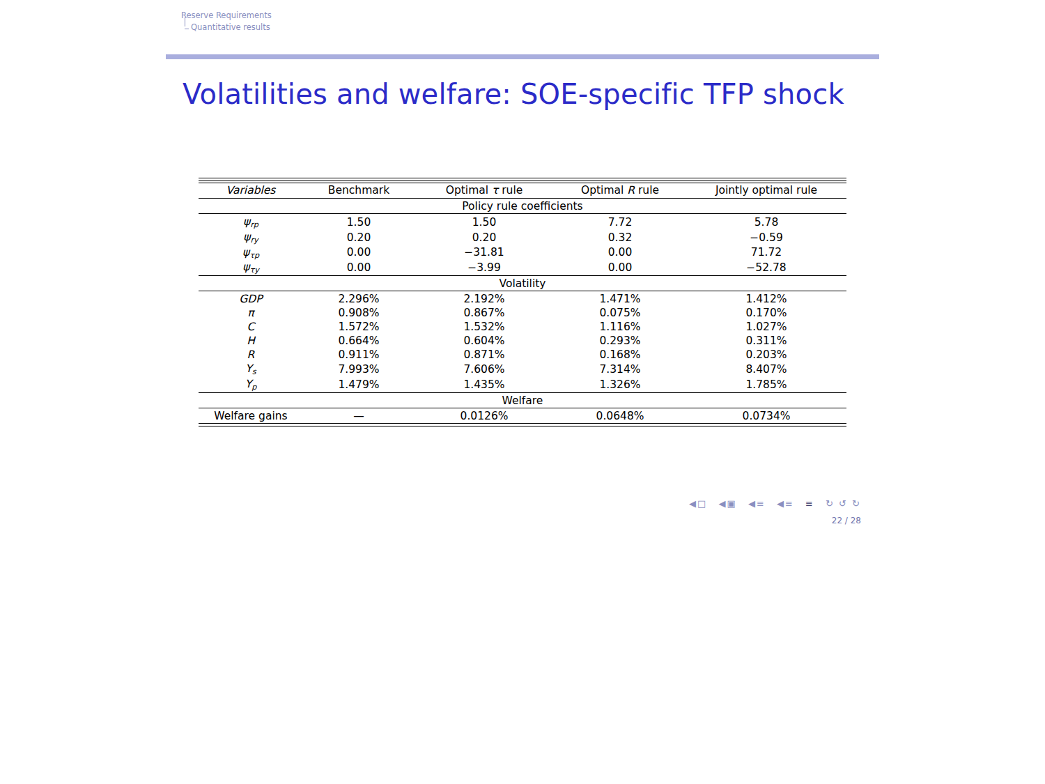Reserve Requirements
Quantitative results
Volatilities and welfare: SOE-specific TFP shock
| Variables | Benchmark | Optimal τ rule | Optimal R rule | Jointly optimal rule |
| Policy rule coefficients |
| ψ rp | 1.50 | 1.50 | 7.72 | 5.78 |
| ψ ry | 0.20 | 0.20 | 0.32 | −0.59 |
| ψ τp | 0.00 | −31.81 | 0.00 | 71.72 |
| ψ τy | 0.00 | −3.99 | 0.00 | −52.78 |
| Volatility |
| GDP | 2.296% | 2.192% | 1.471% | 1.412% |
| π | 0.908% | 0.867% | 0.075% | 0.170% |
| C | 1.572% | 1.532% | 1.116% | 1.027% |
| H | 0.664% | 0.604% | 0.293% | 0.311% |
| R | 0.911% | 0.871% | 0.168% | 0.203% |
| Y s | 7.993% | 7.606% | 7.314% | 8.407% |
| Y p | 1.479% | 1.435% | 1.326% | 1.785% |
| Welfare |
| Welfare gains | — | 0.0126% | 0.0648% | 0.0734% |
◀□ ◀▣ ◀≡ ◀≡ ≡ ↻ ↺ ↻
22 / 28